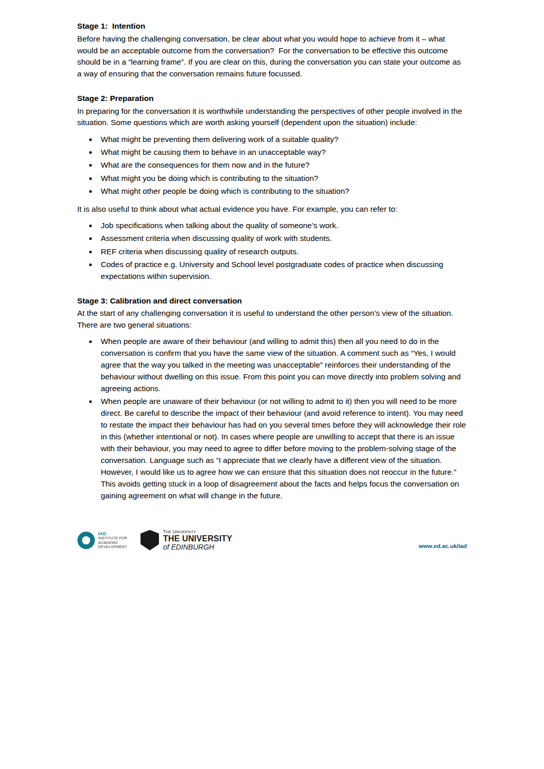Stage 1: Intention
Before having the challenging conversation, be clear about what you would hope to achieve from it – what would be an acceptable outcome from the conversation? For the conversation to be effective this outcome should be in a “learning frame”. If you are clear on this, during the conversation you can state your outcome as a way of ensuring that the conversation remains future focussed.
Stage 2: Preparation
In preparing for the conversation it is worthwhile understanding the perspectives of other people involved in the situation. Some questions which are worth asking yourself (dependent upon the situation) include:
What might be preventing them delivering work of a suitable quality?
What might be causing them to behave in an unacceptable way?
What are the consequences for them now and in the future?
What might you be doing which is contributing to the situation?
What might other people be doing which is contributing to the situation?
It is also useful to think about what actual evidence you have. For example, you can refer to:
Job specifications when talking about the quality of someone’s work.
Assessment criteria when discussing quality of work with students.
REF criteria when discussing quality of research outputs.
Codes of practice e.g. University and School level postgraduate codes of practice when discussing expectations within supervision.
Stage 3: Calibration and direct conversation
At the start of any challenging conversation it is useful to understand the other person’s view of the situation. There are two general situations:
When people are aware of their behaviour (and willing to admit this) then all you need to do in the conversation is confirm that you have the same view of the situation. A comment such as “Yes, I would agree that the way you talked in the meeting was unacceptable” reinforces their understanding of the behaviour without dwelling on this issue. From this point you can move directly into problem solving and agreeing actions.
When people are unaware of their behaviour (or not willing to admit to it) then you will need to be more direct. Be careful to describe the impact of their behaviour (and avoid reference to intent). You may need to restate the impact their behaviour has had on you several times before they will acknowledge their role in this (whether intentional or not). In cases where people are unwilling to accept that there is an issue with their behaviour, you may need to agree to differ before moving to the problem-solving stage of the conversation. Language such as “I appreciate that we clearly have a different view of the situation. However, I would like us to agree how we can ensure that this situation does not reoccur in the future.” This avoids getting stuck in a loop of disagreement about the facts and helps focus the conversation on gaining agreement on what will change in the future.
IAD Institute for
Academic
Development
The University THE UNIVERSITY of EDINBURGH
www.ed.ac.uk/iad